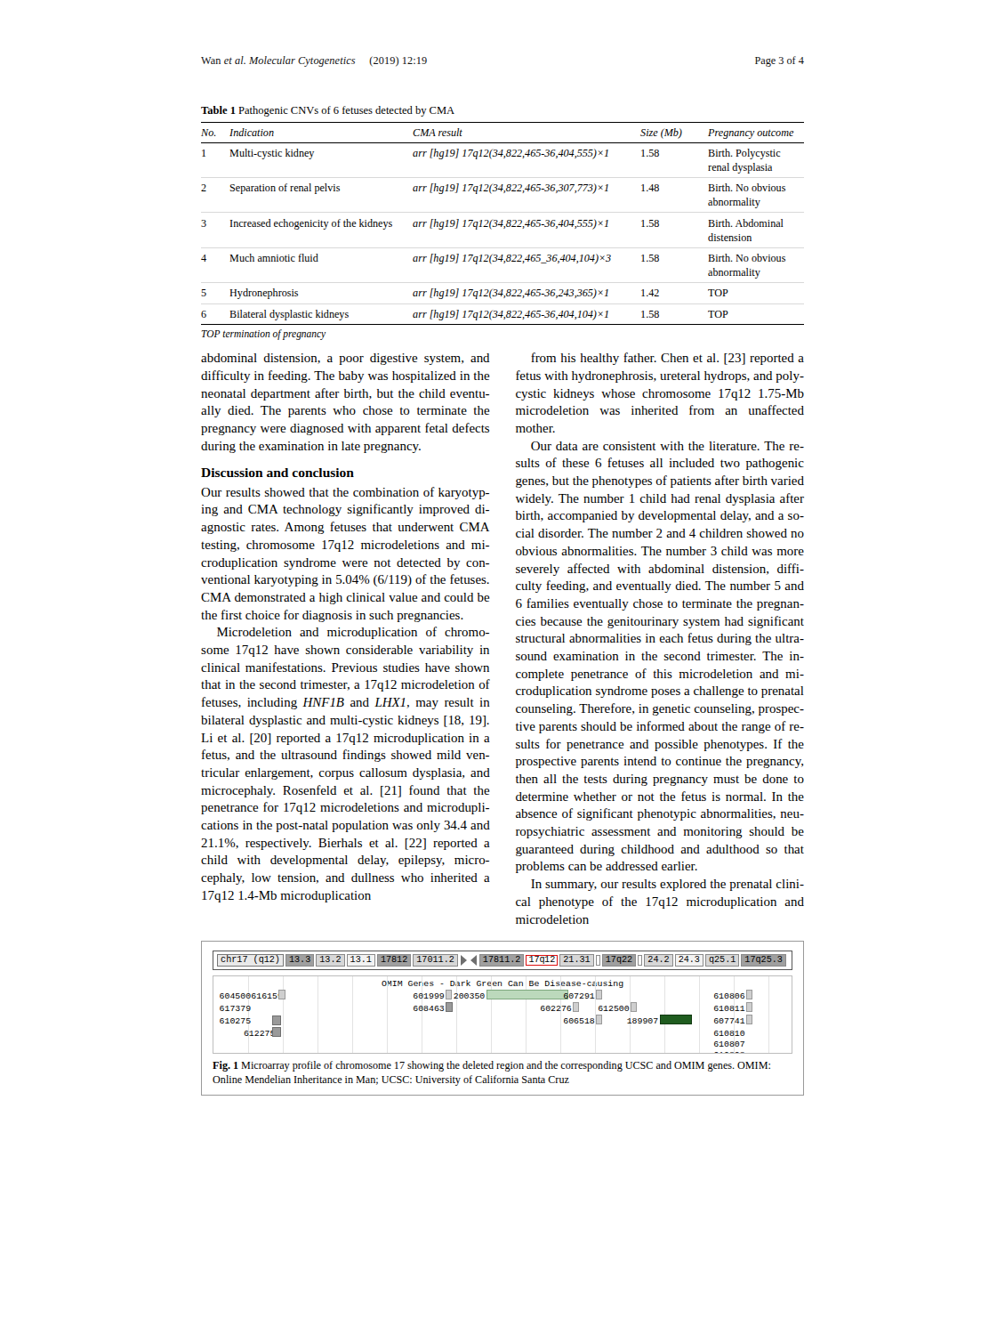Wan et al. Molecular Cytogenetics (2019) 12:19
Page 3 of 4
Table 1 Pathogenic CNVs of 6 fetuses detected by CMA
| No. | Indication | CMA result | Size (Mb) | Pregnancy outcome |
| --- | --- | --- | --- | --- |
| 1 | Multi-cystic kidney | arr [hg19] 17q12(34,822,465-36,404,555)×1 | 1.58 | Birth. Polycystic renal dysplasia |
| 2 | Separation of renal pelvis | arr [hg19] 17q12(34,822,465-36,307,773)×1 | 1.48 | Birth. No obvious abnormality |
| 3 | Increased echogenicity of the kidneys | arr [hg19] 17q12(34,822,465-36,404,555)×1 | 1.58 | Birth. Abdominal distension |
| 4 | Much amniotic fluid | arr [hg19] 17q12(34,822,465_36,404,104)×3 | 1.58 | Birth. No obvious abnormality |
| 5 | Hydronephrosis | arr [hg19] 17q12(34,822,465-36,243,365)×1 | 1.42 | TOP |
| 6 | Bilateral dysplastic kidneys | arr [hg19] 17q12(34,822,465-36,404,104)×1 | 1.58 | TOP |
TOP termination of pregnancy
abdominal distension, a poor digestive system, and difficulty in feeding. The baby was hospitalized in the neonatal department after birth, but the child eventually died. The parents who chose to terminate the pregnancy were diagnosed with apparent fetal defects during the examination in late pregnancy.
Discussion and conclusion
Our results showed that the combination of karyotyping and CMA technology significantly improved diagnostic rates. Among fetuses that underwent CMA testing, chromosome 17q12 microdeletions and microduplication syndrome were not detected by conventional karyotyping in 5.04% (6/119) of the fetuses. CMA demonstrated a high clinical value and could be the first choice for diagnosis in such pregnancies.
Microdeletion and microduplication of chromosome 17q12 have shown considerable variability in clinical manifestations. Previous studies have shown that in the second trimester, a 17q12 microdeletion of fetuses, including HNF1B and LHX1, may result in bilateral dysplastic and multi-cystic kidneys [18, 19]. Li et al. [20] reported a 17q12 microduplication in a fetus, and the ultrasound findings showed mild ventricular enlargement, corpus callosum dysplasia, and microcephaly. Rosenfeld et al. [21] found that the penetrance for 17q12 microdeletions and microduplications in the post-natal population was only 34.4 and 21.1%, respectively. Bierhals et al. [22] reported a child with developmental delay, epilepsy, microcephaly, low tension, and dullness who inherited a 17q12 1.4-Mb microduplication
from his healthy father. Chen et al. [23] reported a fetus with hydronephrosis, ureteral hydrops, and polycystic kidneys whose chromosome 17q12 1.75-Mb microdeletion was inherited from an unaffected mother.
Our data are consistent with the literature. The results of these 6 fetuses all included two pathogenic genes, but the phenotypes of patients after birth varied widely. The number 1 child had renal dysplasia after birth, accompanied by developmental delay, and a social disorder. The number 2 and 4 children showed no obvious abnormalities. The number 3 child was more severely affected with abdominal distension, difficulty feeding, and eventually died. The number 5 and 6 families eventually chose to terminate the pregnancies because the genitourinary system had significant structural abnormalities in each fetus during the ultrasound examination in the second trimester. The incomplete penetrance of this microdeletion and microduplication syndrome poses a challenge to prenatal counseling. Therefore, in genetic counseling, prospective parents should be informed about the range of results for penetrance and possible phenotypes. If the prospective parents intend to continue the pregnancy, then all the tests during pregnancy must be done to determine whether or not the fetus is normal. In the absence of significant phenotypic abnormalities, neuropsychiatric assessment and monitoring should be guaranteed during childhood and adulthood so that problems can be addressed earlier.
In summary, our results explored the prenatal clinical phenotype of the 17q12 microduplication and microdeletion
chr17 (q12) 13.313.213.1 17812 17011.2 17811.2 17q12 21.31 17q22 24.224.3 q25.1 17q25.3
OMIM Genes - Dark Green Can Be Disease-causing
604500
617379
610275
616159
612275
601999
608463
200350
602276
607291
606518
612500
189907
610806
610811
607741
610810
610807
610808
Fig. 1 Microarray profile of chromosome 17 showing the deleted region and the corresponding UCSC and OMIM genes. OMIM: Online Mendelian Inheritance in Man; UCSC: University of California Santa Cruz